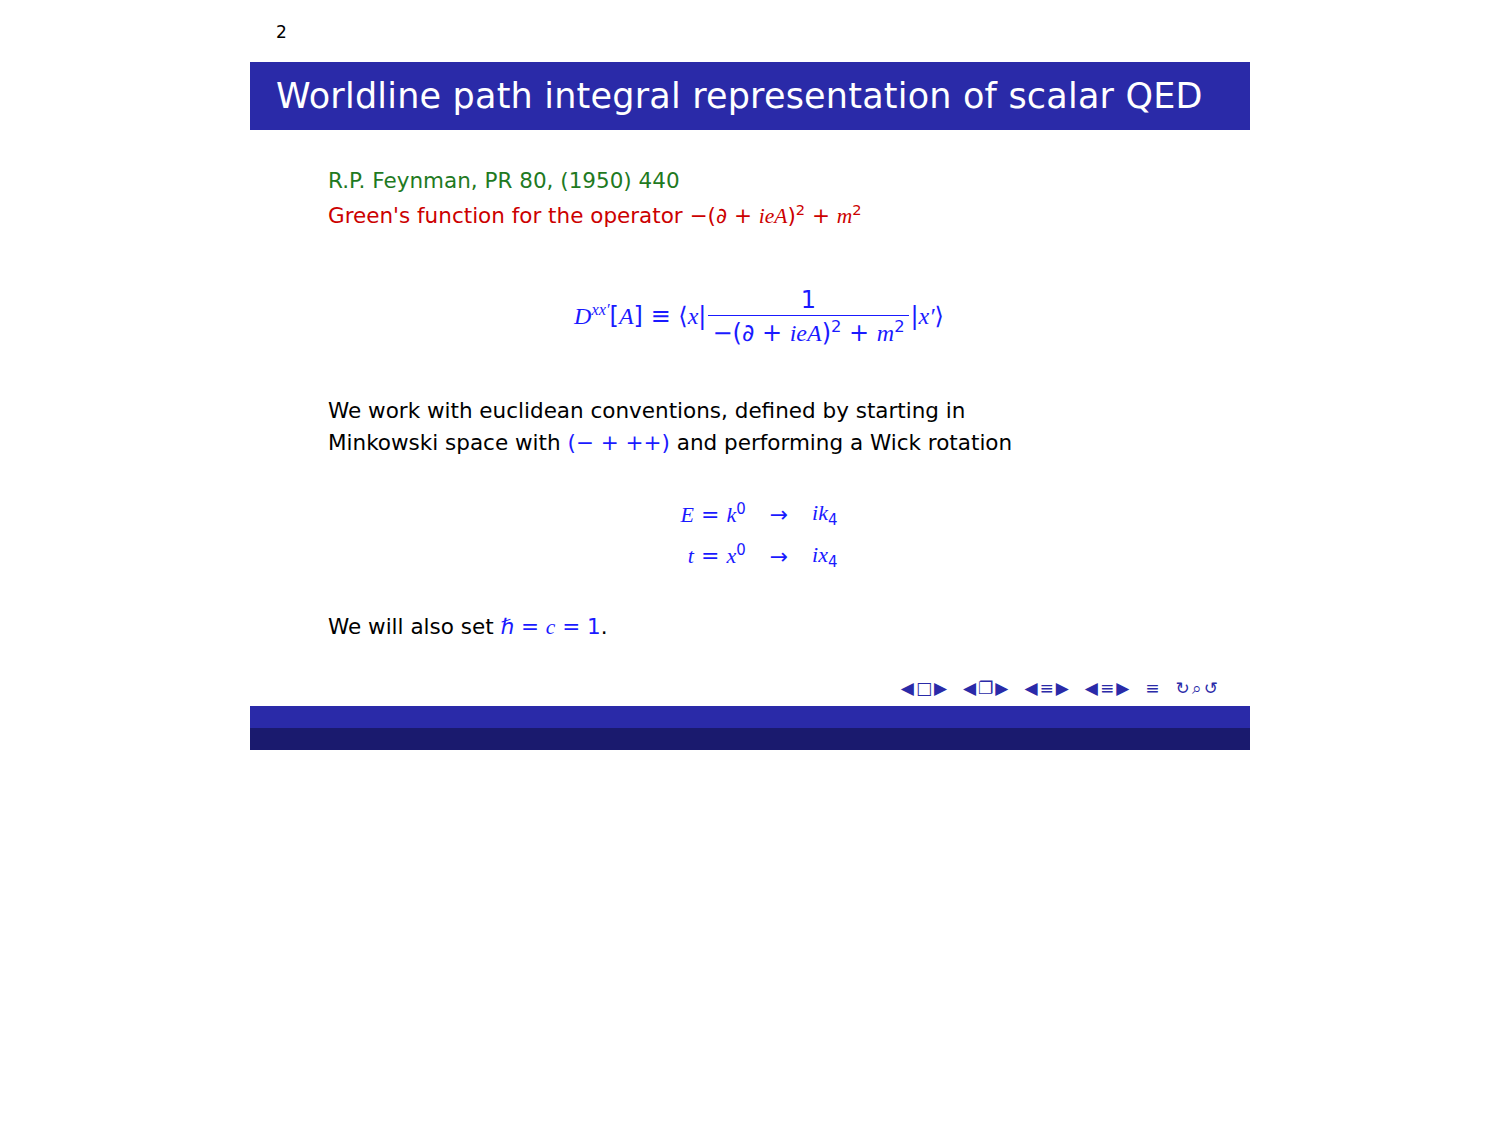2
Worldline path integral representation of scalar QED
R.P. Feynman, PR 80, (1950) 440
Green's function for the operator −(∂ + ieA)2 + m2
Dxx′[A] ≡ ⟨x|1−(∂ + ieA)2 + m2|x′⟩
We work with euclidean conventions, defined by starting in
Minkowski space with (− + ++) and performing a Wick rotation
| E = k 0 | → | ik 4 |
| t = x 0 | → | ix 4 |
We will also set ℏ = c = 1.
◀□▶ ◀❐▶ ◀≡▶ ◀≡▶ ≡ ↻⌕↺